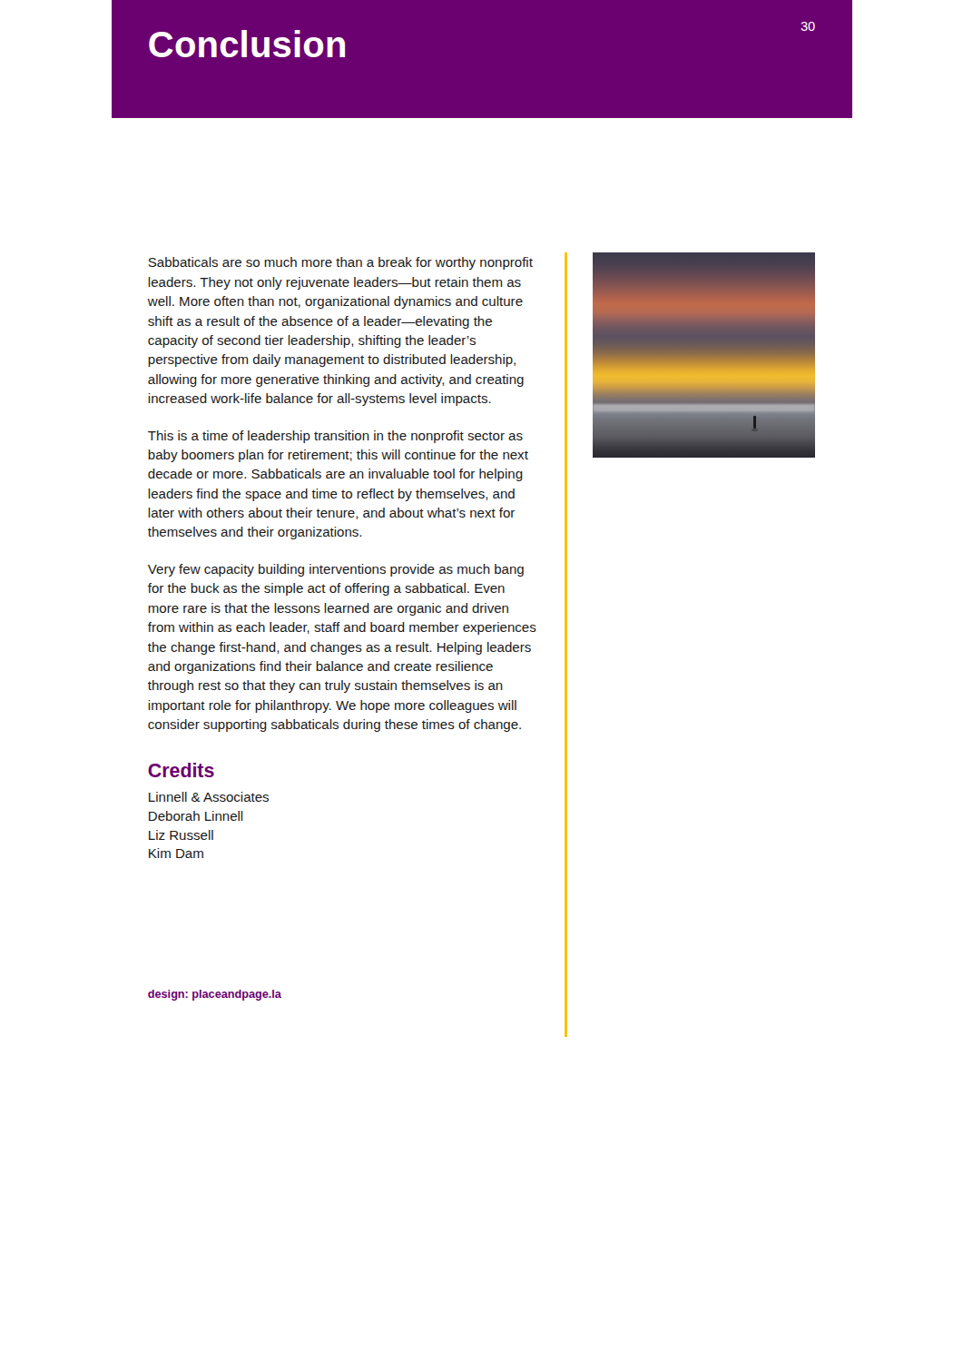Conclusion
30
Sabbaticals are so much more than a break for worthy nonprofit leaders. They not only rejuvenate leaders—but retain them as well. More often than not, organizational dynamics and culture shift as a result of the absence of a leader—elevating the capacity of second tier leadership, shifting the leader’s perspective from daily management to distributed leadership, allowing for more generative thinking and activity, and creating increased work-life balance for all-systems level impacts.
This is a time of leadership transition in the nonprofit sector as baby boomers plan for retirement; this will continue for the next decade or more. Sabbaticals are an invaluable tool for helping leaders find the space and time to reflect by themselves, and later with others about their tenure, and about what’s next for themselves and their organizations.
Very few capacity building interventions provide as much bang for the buck as the simple act of offering a sabbatical. Even more rare is that the lessons learned are organic and driven from within as each leader, staff and board member experiences the change first-hand, and changes as a result. Helping leaders and organizations find their balance and create resilience through rest so that they can truly sustain themselves is an important role for philanthropy. We hope more colleagues will consider supporting sabbaticals during these times of change.
Credits
Linnell & Associates
Deborah Linnell
Liz Russell
Kim Dam
design: placeandpage.la